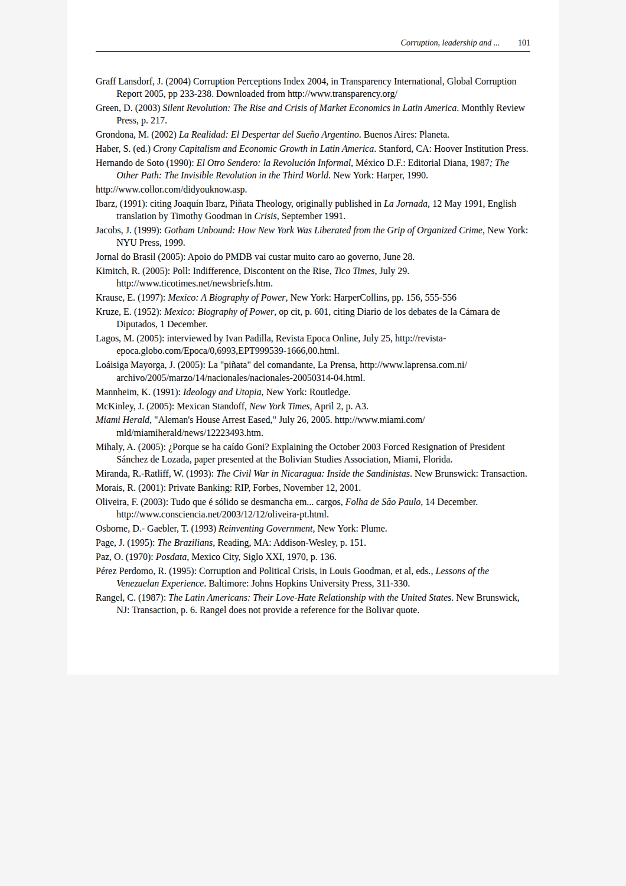Corruption, leadership and ... 101
Graff Lansdorf, J. (2004) Corruption Perceptions Index 2004, in Transparency International, Global Corruption Report 2005, pp 233-238. Downloaded from http://www.trans­parency.org/
Green, D. (2003) Silent Revolution: The Rise and Crisis of Market Economics in Latin America. Monthly Review Press, p. 217.
Grondona, M. (2002) La Realidad: El Despertar del Sueño Argentino. Buenos Aires: Plane­ta.
Haber, S. (ed.) Crony Capitalism and Economic Growth in Latin America. Stanford, CA: Hoover Institution Press.
Hernando de Soto (1990): El Otro Sendero: la Revolución Informal, México D.F.: Editorial Diana, 1987; The Other Path: The Invisible Revolution in the Third World. New York: Harper, 1990.
http://www.collor.com/didyouknow.asp.
Ibarz, (1991): citing Joaquín Ibarz, Piñata Theology, originally published in La Jornada, 12 May 1991, English translation by Timothy Goodman in Crisis, September 1991.
Jacobs, J. (1999): Gotham Unbound: How New York Was Liberated from the Grip of Organ­ized Crime, New York: NYU Press, 1999.
Jornal do Brasil (2005): Apoio do PMDB vai custar muito caro ao governo, June 28.
Kimitch, R. (2005): Poll: Indifference, Discontent on the Rise, Tico Times, July 29. http://www.ticotimes.net/newsbriefs.htm.
Krause, E. (1997): Mexico: A Biography of Power, New York: HarperCollins, pp. 156, 555-556
Kruze, E. (1952): Mexico: Biography of Power, op cit, p. 601, citing Diario de los debates de la Cámara de Diputados, 1 December.
Lagos, M. (2005): interviewed by Ivan Padilla, Revista Epoca Online, July 25, http://revista­epoca.globo.com/Epoca/0,6993,EPT999539-1666,00.html.
Loáisiga Mayorga, J. (2005): La "piñata" del comandante, La Prensa, http://www.lapren­sa.com.ni/ archivo/2005/marzo/14/nacionales/nacionales-20050314-04.html.
Mannheim, K. (1991): Ideology and Utopia, New York: Routledge.
McKinley, J. (2005): Mexican Standoff, New York Times, April 2, p. A3.
Miami Herald, "Aleman's House Arrest Eased," July 26, 2005. http://www.miami.com/ mld/miamiherald/news/12223493.htm.
Mihaly, A. (2005): ¿Porque se ha caído Goni? Explaining the October 2003 Forced Resigna­tion of President Sánchez de Lozada, paper presented at the Bolivian Studies Associa­tion, Miami, Florida.
Miranda, R.-Ratliff, W. (1993): The Civil War in Nicaragua: Inside the Sandinistas. New Brunswick: Transaction.
Morais, R. (2001): Private Banking: RIP, Forbes, November 12, 2001.
Oliveira, F. (2003): Tudo que é sólido se desmancha em... cargos, Folha de São Paulo, 14 December. http://www.consciencia.net/2003/12/12/oliveira-pt.html.
Osborne, D.- Gaebler, T. (1993) Reinventing Government, New York: Plume.
Page, J. (1995): The Brazilians, Reading, MA: Addison-Wesley, p. 151.
Paz, O. (1970): Posdata, Mexico City, Siglo XXI, 1970, p. 136.
Pérez Perdomo, R. (1995): Corruption and Political Crisis, in Louis Goodman, et al, eds., Lessons of the Venezuelan Experience. Baltimore: Johns Hopkins University Press, 311-330.
Rangel, C. (1987): The Latin Americans: Their Love-Hate Relationship with the United States. New Brunswick, NJ: Transaction, p. 6. Rangel does not provide a reference for the Bolivar quote.